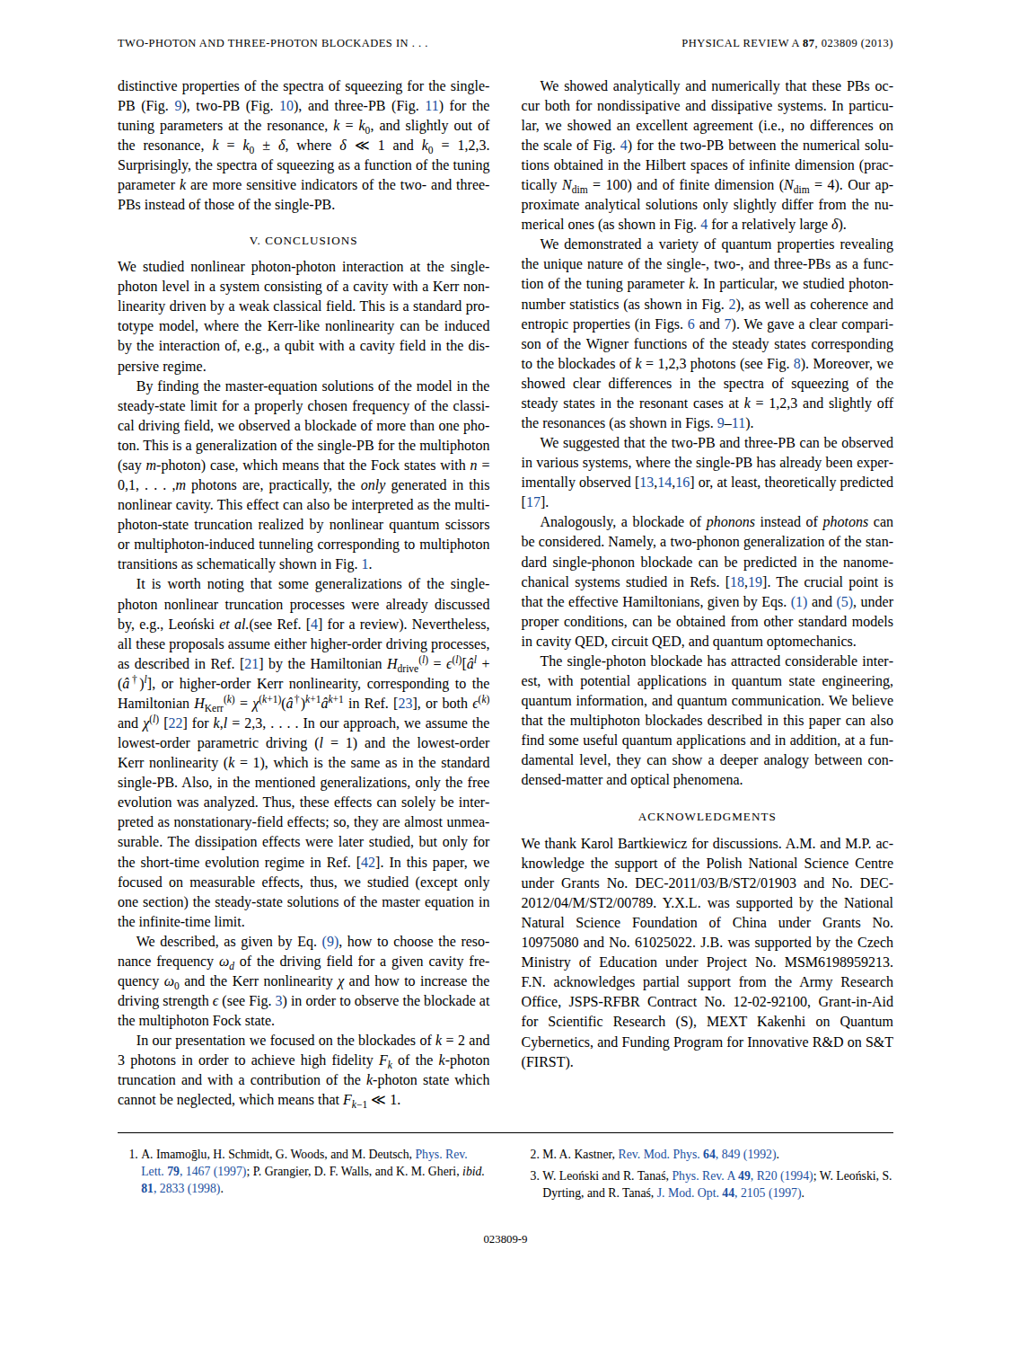Two-photon and three-photon blockades in . . . PHYSICAL REVIEW A 87, 023809 (2013)
distinctive properties of the spectra of squeezing for the single-PB (Fig. 9), two-PB (Fig. 10), and three-PB (Fig. 11) for the tuning parameters at the resonance, k = k0, and slightly out of the resonance, k = k0 ± δ, where δ ≪ 1 and k0 = 1,2,3. Surprisingly, the spectra of squeezing as a function of the tuning parameter k are more sensitive indicators of the two- and three-PBs instead of those of the single-PB.
V. CONCLUSIONS
We studied nonlinear photon-photon interaction at the single-photon level in a system consisting of a cavity with a Kerr nonlinearity driven by a weak classical field. This is a standard prototype model, where the Kerr-like nonlinearity can be induced by the interaction of, e.g., a qubit with a cavity field in the dispersive regime.
By finding the master-equation solutions of the model in the steady-state limit for a properly chosen frequency of the classical driving field, we observed a blockade of more than one photon. This is a generalization of the single-PB for the multiphoton (say m-photon) case, which means that the Fock states with n = 0,1, . . . ,m photons are, practically, the only generated in this nonlinear cavity. This effect can also be interpreted as the multiphoton-state truncation realized by nonlinear quantum scissors or multiphoton-induced tunneling corresponding to multiphoton transitions as schematically shown in Fig. 1.
It is worth noting that some generalizations of the single-photon nonlinear truncation processes were already discussed by, e.g., Leoński et al.(see Ref. [4] for a review). Nevertheless, all these proposals assume either higher-order driving processes, as described in Ref. [21] by the Hamiltonian Hdrive(l) = ϵ(l)[âl + (â†)l], or higher-order Kerr nonlinearity, corresponding to the Hamiltonian HKerr(k) = χ(k+1)(â†)k+1âk+1 in Ref. [23], or both ϵ(k) and χ(l) [22] for k,l = 2,3, . . . . In our approach, we assume the lowest-order parametric driving (l = 1) and the lowest-order Kerr nonlinearity (k = 1), which is the same as in the standard single-PB. Also, in the mentioned generalizations, only the free evolution was analyzed. Thus, these effects can solely be interpreted as nonstationary-field effects; so, they are almost unmeasurable. The dissipation effects were later studied, but only for the short-time evolution regime in Ref. [42]. In this paper, we focused on measurable effects, thus, we studied (except only one section) the steady-state solutions of the master equation in the infinite-time limit.
We described, as given by Eq. (9), how to choose the resonance frequency ωd of the driving field for a given cavity frequency ω0 and the Kerr nonlinearity χ and how to increase the driving strength ϵ (see Fig. 3) in order to observe the blockade at the multiphoton Fock state.
In our presentation we focused on the blockades of k = 2 and 3 photons in order to achieve high fidelity Fk of the k-photon truncation and with a contribution of the k-photon state which cannot be neglected, which means that Fk−1 ≪ 1.
We showed analytically and numerically that these PBs occur both for nondissipative and dissipative systems. In particular, we showed an excellent agreement (i.e., no differences on the scale of Fig. 4) for the two-PB between the numerical solutions obtained in the Hilbert spaces of infinite dimension (practically Ndim = 100) and of finite dimension (Ndim = 4). Our approximate analytical solutions only slightly differ from the numerical ones (as shown in Fig. 4 for a relatively large δ).
We demonstrated a variety of quantum properties revealing the unique nature of the single-, two-, and three-PBs as a function of the tuning parameter k. In particular, we studied photon-number statistics (as shown in Fig. 2), as well as coherence and entropic properties (in Figs. 6 and 7). We gave a clear comparison of the Wigner functions of the steady states corresponding to the blockades of k = 1,2,3 photons (see Fig. 8). Moreover, we showed clear differences in the spectra of squeezing of the steady states in the resonant cases at k = 1,2,3 and slightly off the resonances (as shown in Figs. 9–11).
We suggested that the two-PB and three-PB can be observed in various systems, where the single-PB has already been experimentally observed [13,14,16] or, at least, theoretically predicted [17].
Analogously, a blockade of phonons instead of photons can be considered. Namely, a two-phonon generalization of the standard single-phonon blockade can be predicted in the nanomechanical systems studied in Refs. [18,19]. The crucial point is that the effective Hamiltonians, given by Eqs. (1) and (5), under proper conditions, can be obtained from other standard models in cavity QED, circuit QED, and quantum optomechanics.
The single-photon blockade has attracted considerable interest, with potential applications in quantum state engineering, quantum information, and quantum communication. We believe that the multiphoton blockades described in this paper can also find some useful quantum applications and in addition, at a fundamental level, they can show a deeper analogy between condensed-matter and optical phenomena.
ACKNOWLEDGMENTS
We thank Karol Bartkiewicz for discussions. A.M. and M.P. acknowledge the support of the Polish National Science Centre under Grants No. DEC-2011/03/B/ST2/01903 and No. DEC-2012/04/M/ST2/00789. Y.X.L. was supported by the National Natural Science Foundation of China under Grants No. 10975080 and No. 61025022. J.B. was supported by the Czech Ministry of Education under Project No. MSM6198959213. F.N. acknowledges partial support from the Army Research Office, JSPS-RFBR Contract No. 12-02-92100, Grant-in-Aid for Scientific Research (S), MEXT Kakenhi on Quantum Cybernetics, and Funding Program for Innovative R&D on S&T (FIRST).
A. Imamoḡlu, H. Schmidt, G. Woods, and M. Deutsch, Phys. Rev. Lett. 79, 1467 (1997); P. Grangier, D. F. Walls, and K. M. Gheri, ibid. 81, 2833 (1998).
M. A. Kastner, Rev. Mod. Phys. 64, 849 (1992).
W. Leoński and R. Tanaś, Phys. Rev. A 49, R20 (1994); W. Leoński, S. Dyrting, and R. Tanaś, J. Mod. Opt. 44, 2105 (1997).
023809-9